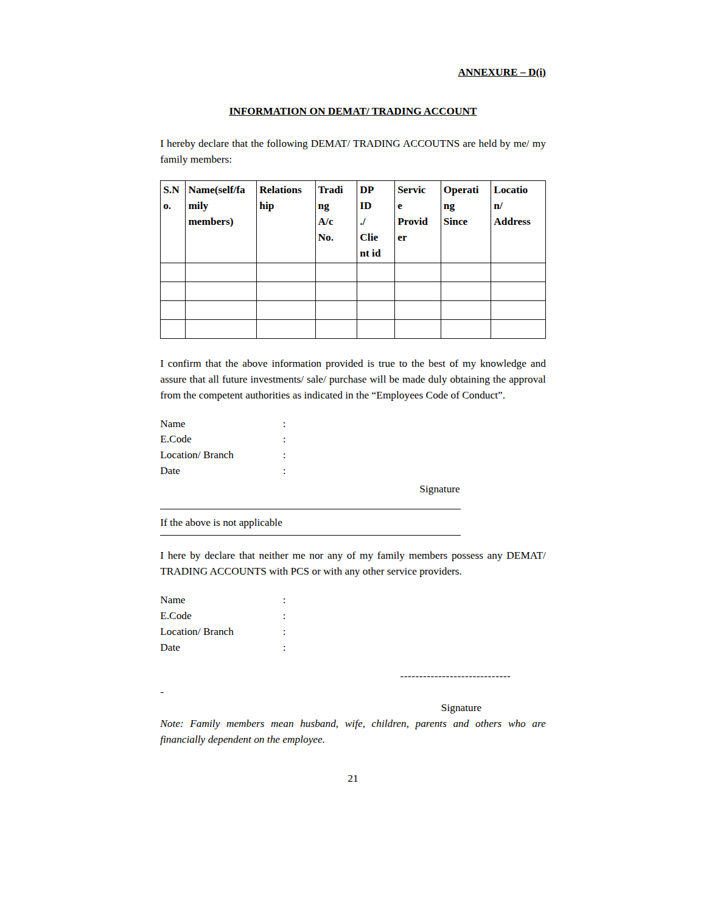ANNEXURE – D(i)
INFORMATION ON DEMAT/ TRADING ACCOUNT
I hereby declare that the following DEMAT/ TRADING ACCOUTNS are held by me/ my family members:
| S.N o. | Name(self/fa mily members) | Relations hip | Tradi ng A/c No. | DP ID ./ Clie nt id | Servic e Provid er | Operati ng Since | Locatio n/ Address |
| --- | --- | --- | --- | --- | --- | --- | --- |
I confirm that the above information provided is true to the best of my knowledge and assure that all future investments/ sale/ purchase will be made duly obtaining the approval from the competent authorities as indicated in the “Employees Code of Conduct”.
Name:
E.Code:
Location/ Branch:
Date:
Signature
If the above is not applicable
I here by declare that neither me nor any of my family members possess any DEMAT/ TRADING ACCOUNTS with PCS or with any other service providers.
Name:
E.Code:
Location/ Branch:
Date:
-----------------------------
-
Signature
Note: Family members mean husband, wife, children, parents and others who are financially dependent on the employee.
21